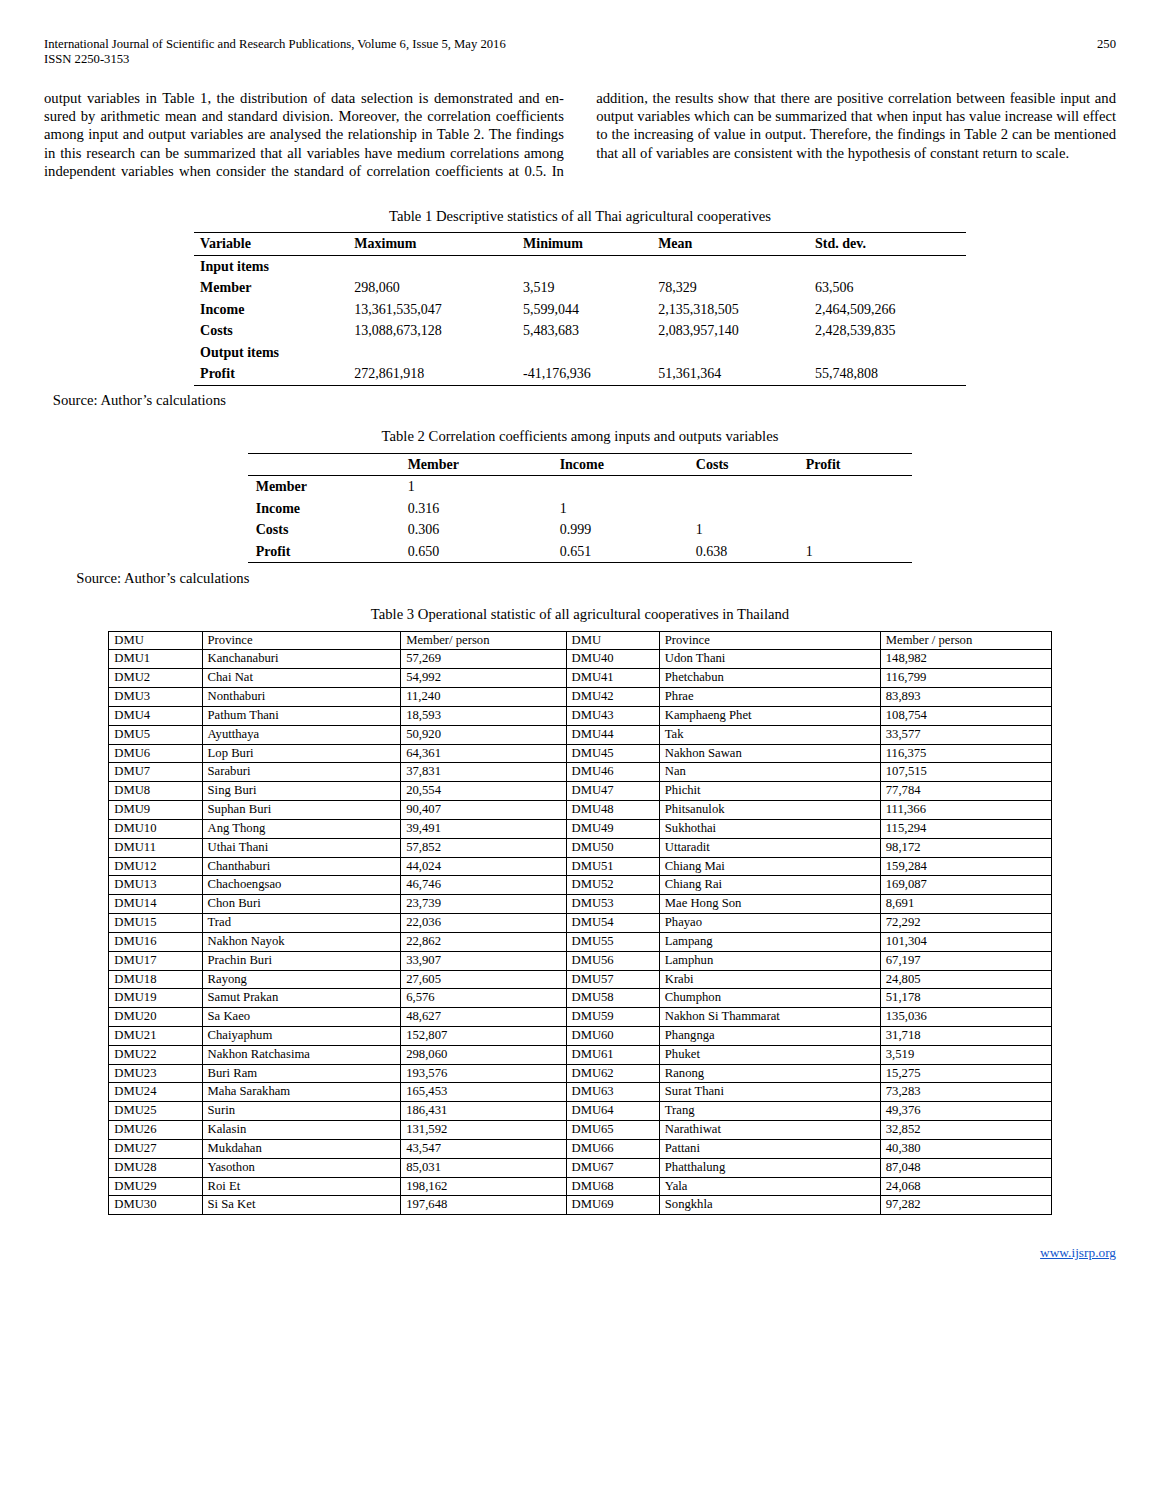International Journal of Scientific and Research Publications, Volume 6, Issue 5, May 2016
ISSN 2250-3153
250
output variables in Table 1, the distribution of data selection is demonstrated and ensured by arithmetic mean and standard division. Moreover, the correlation coefficients among input and output variables are analysed the relationship in Table 2. The findings in this research can be summarized that all variables have medium correlations among independent variables when consider the standard of correlation coefficients at 0.5. In addition, the results show that there are positive correlation between feasible input and output variables which can be summarized that when input has value increase will effect to the increasing of value in output. Therefore, the findings in Table 2 can be mentioned that all of variables are consistent with the hypothesis of constant return to scale.
Table 1 Descriptive statistics of all Thai agricultural cooperatives
| Variable | Maximum | Minimum | Mean | Std. dev. |
| --- | --- | --- | --- | --- |
| Input items | | | | |
| Member | 298,060 | 3,519 | 78,329 | 63,506 |
| Income | 13,361,535,047 | 5,599,044 | 2,135,318,505 | 2,464,509,266 |
| Costs | 13,088,673,128 | 5,483,683 | 2,083,957,140 | 2,428,539,835 |
| Output items | | | | |
| Profit | 272,861,918 | -41,176,936 | 51,361,364 | 55,748,808 |
Source: Author’s calculations
Table 2 Correlation coefficients among inputs and outputs variables
| | Member | Income | Costs | Profit |
| --- | --- | --- | --- | --- |
| Member | 1 | | | |
| Income | 0.316 | 1 | | |
| Costs | 0.306 | 0.999 | 1 | |
| Profit | 0.650 | 0.651 | 0.638 | 1 |
Source: Author’s calculations
Table 3 Operational statistic of all agricultural cooperatives in Thailand
| DMU | Province | Member/ person | DMU | Province | Member / person |
| --- | --- | --- | --- | --- | --- |
| DMU1 | Kanchanaburi | 57,269 | DMU40 | Udon Thani | 148,982 |
| DMU2 | Chai Nat | 54,992 | DMU41 | Phetchabun | 116,799 |
| DMU3 | Nonthaburi | 11,240 | DMU42 | Phrae | 83,893 |
| DMU4 | Pathum Thani | 18,593 | DMU43 | Kamphaeng Phet | 108,754 |
| DMU5 | Ayutthaya | 50,920 | DMU44 | Tak | 33,577 |
| DMU6 | Lop Buri | 64,361 | DMU45 | Nakhon Sawan | 116,375 |
| DMU7 | Saraburi | 37,831 | DMU46 | Nan | 107,515 |
| DMU8 | Sing Buri | 20,554 | DMU47 | Phichit | 77,784 |
| DMU9 | Suphan Buri | 90,407 | DMU48 | Phitsanulok | 111,366 |
| DMU10 | Ang Thong | 39,491 | DMU49 | Sukhothai | 115,294 |
| DMU11 | Uthai Thani | 57,852 | DMU50 | Uttaradit | 98,172 |
| DMU12 | Chanthaburi | 44,024 | DMU51 | Chiang Mai | 159,284 |
| DMU13 | Chachoengsao | 46,746 | DMU52 | Chiang Rai | 169,087 |
| DMU14 | Chon Buri | 23,739 | DMU53 | Mae Hong Son | 8,691 |
| DMU15 | Trad | 22,036 | DMU54 | Phayao | 72,292 |
| DMU16 | Nakhon Nayok | 22,862 | DMU55 | Lampang | 101,304 |
| DMU17 | Prachin Buri | 33,907 | DMU56 | Lamphun | 67,197 |
| DMU18 | Rayong | 27,605 | DMU57 | Krabi | 24,805 |
| DMU19 | Samut Prakan | 6,576 | DMU58 | Chumphon | 51,178 |
| DMU20 | Sa Kaeo | 48,627 | DMU59 | Nakhon Si Thammarat | 135,036 |
| DMU21 | Chaiyaphum | 152,807 | DMU60 | Phangnga | 31,718 |
| DMU22 | Nakhon Ratchasima | 298,060 | DMU61 | Phuket | 3,519 |
| DMU23 | Buri Ram | 193,576 | DMU62 | Ranong | 15,275 |
| DMU24 | Maha Sarakham | 165,453 | DMU63 | Surat Thani | 73,283 |
| DMU25 | Surin | 186,431 | DMU64 | Trang | 49,376 |
| DMU26 | Kalasin | 131,592 | DMU65 | Narathiwat | 32,852 |
| DMU27 | Mukdahan | 43,547 | DMU66 | Pattani | 40,380 |
| DMU28 | Yasothon | 85,031 | DMU67 | Phatthalung | 87,048 |
| DMU29 | Roi Et | 198,162 | DMU68 | Yala | 24,068 |
| DMU30 | Si Sa Ket | 197,648 | DMU69 | Songkhla | 97,282 |
www.ijsrp.org